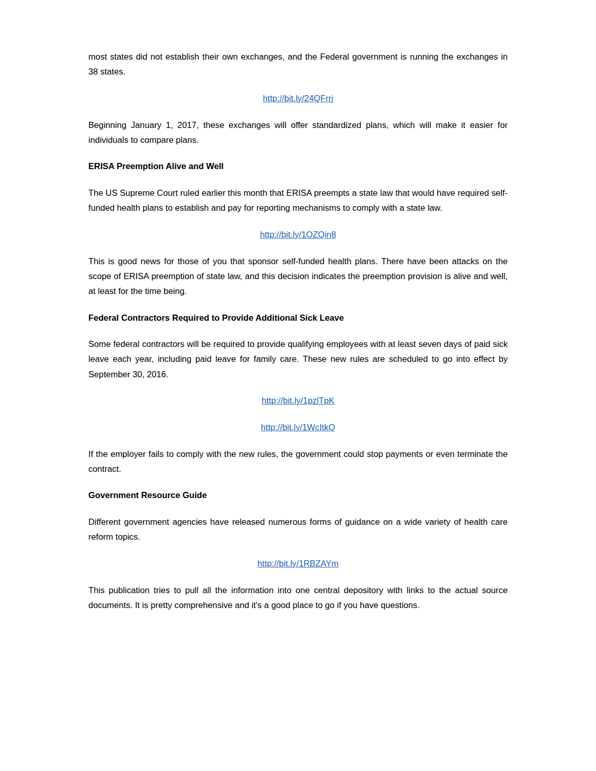most states did not establish their own exchanges, and the Federal government is running the exchanges in 38 states.
http://bit.ly/24QFrrj
Beginning January 1, 2017, these exchanges will offer standardized plans, which will make it easier for individuals to compare plans.
ERISA Preemption Alive and Well
The US Supreme Court ruled earlier this month that ERISA preempts a state law that would have required self-funded health plans to establish and pay for reporting mechanisms to comply with a state law.
http://bit.ly/1OZQin8
This is good news for those of you that sponsor self-funded health plans. There have been attacks on the scope of ERISA preemption of state law, and this decision indicates the preemption provision is alive and well, at least for the time being.
Federal Contractors Required to Provide Additional Sick Leave
Some federal contractors will be required to provide qualifying employees with at least seven days of paid sick leave each year, including paid leave for family care. These new rules are scheduled to go into effect by September 30, 2016.
http://bit.ly/1pzlTpK http://bit.ly/1WcItkQ
If the employer fails to comply with the new rules, the government could stop payments or even terminate the contract.
Government Resource Guide
Different government agencies have released numerous forms of guidance on a wide variety of health care reform topics.
http://bit.ly/1RBZAYm
This publication tries to pull all the information into one central depository with links to the actual source documents. It is pretty comprehensive and it's a good place to go if you have questions.